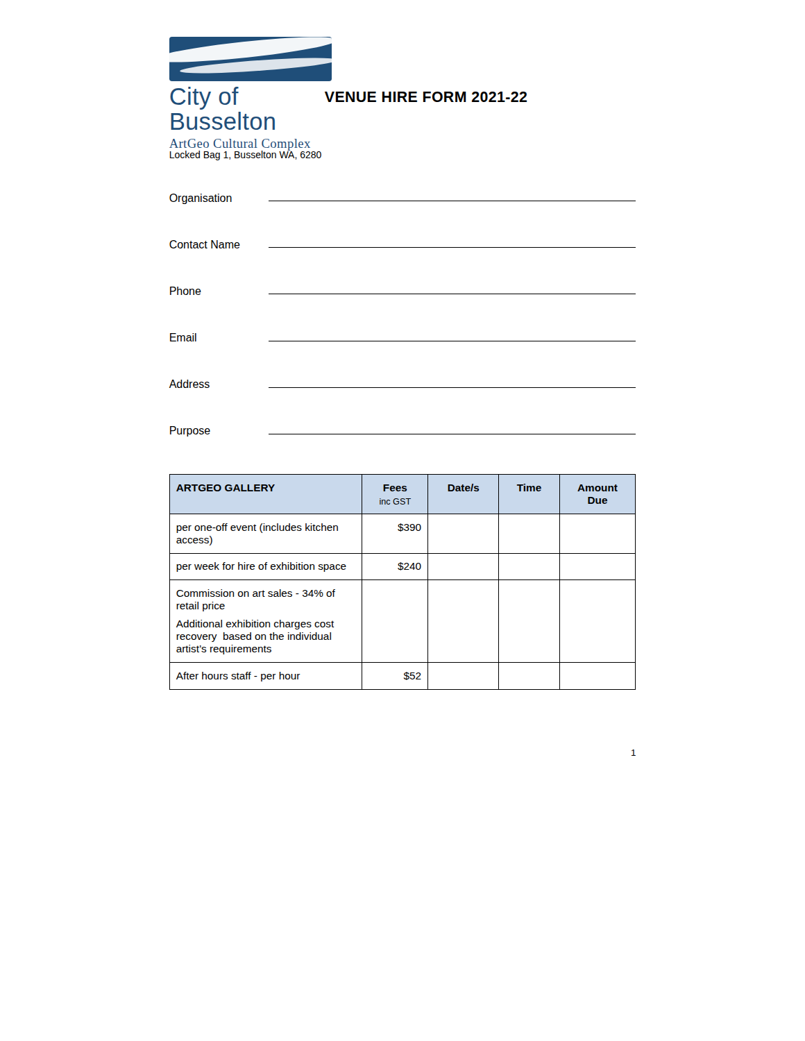City of Busselton
ArtGeo Cultural Complex
VENUE HIRE FORM 2021-22
Locked Bag 1, Busselton WA, 6280
Organisation
Contact Name
Phone
Email
Address
Purpose
| ARTGEO GALLERY | Fees inc GST | Date/s | Time | Amount Due |
| --- | --- | --- | --- | --- |
| per one-off event (includes kitchen access) | $390 | | | |
| per week for hire of exhibition space | $240 | | | |
| Commission on art sales - 34% of retail price Additional exhibition charges cost recovery based on the individual artist’s requirements | | | | |
| After hours staff - per hour | $52 | | | |
1